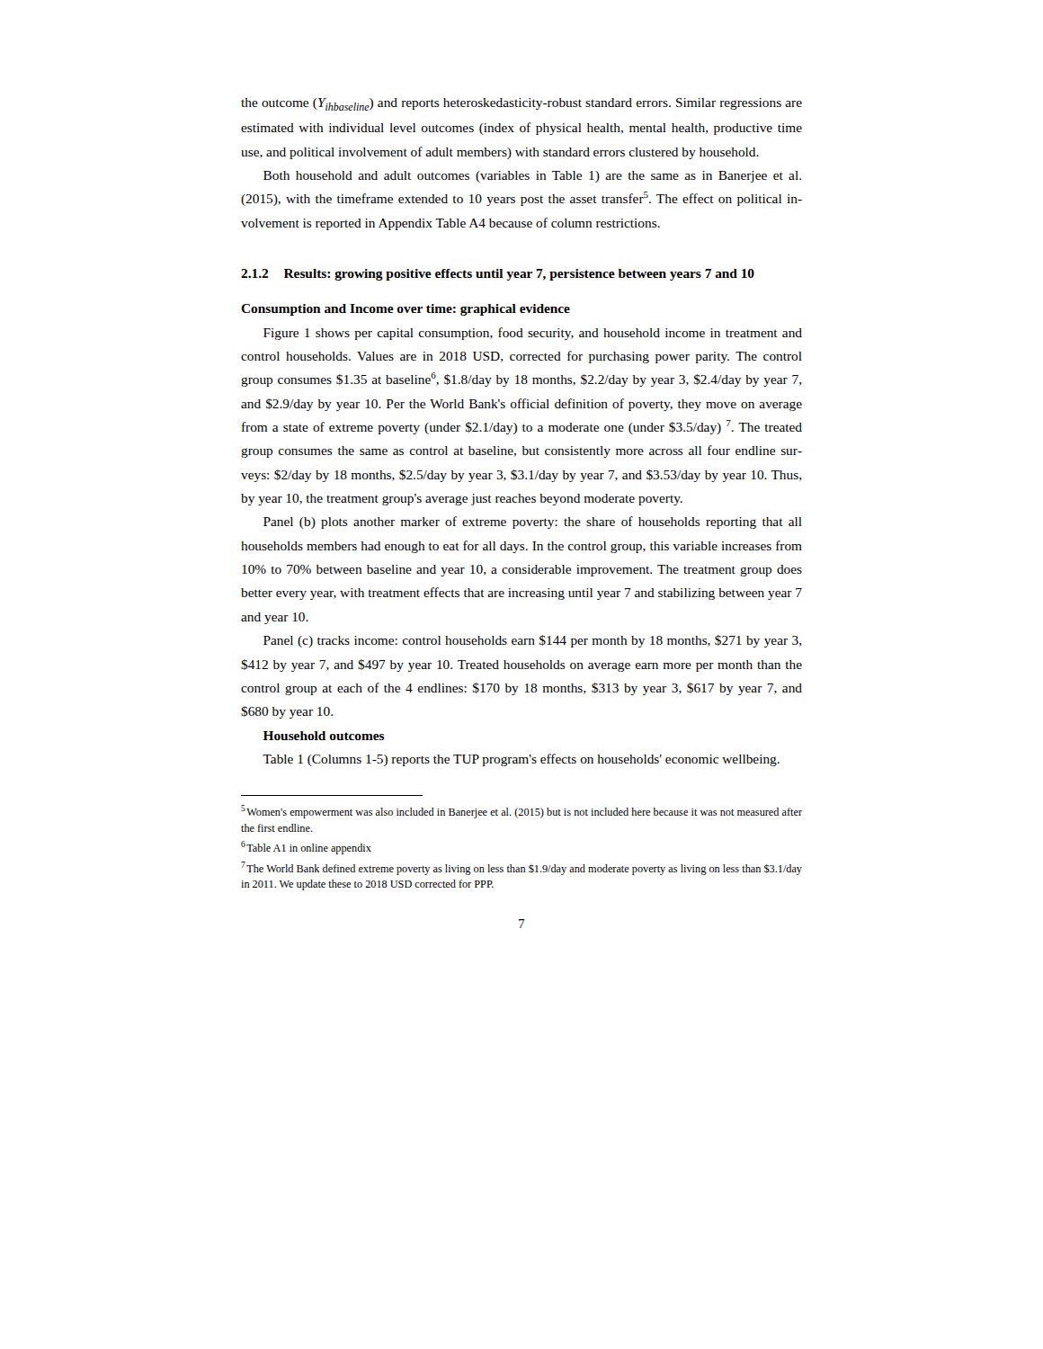the outcome (Yihbaseline) and reports heteroskedasticity-robust standard errors. Similar regressions are estimated with individual level outcomes (index of physical health, mental health, productive time use, and political involvement of adult members) with standard errors clustered by household.
Both household and adult outcomes (variables in Table 1) are the same as in Banerjee et al. (2015), with the timeframe extended to 10 years post the asset transfer5. The effect on political involvement is reported in Appendix Table A4 because of column restrictions.
2.1.2 Results: growing positive effects until year 7, persistence between years 7 and 10
Consumption and Income over time: graphical evidence
Figure 1 shows per capital consumption, food security, and household income in treatment and control households. Values are in 2018 USD, corrected for purchasing power parity. The control group consumes $1.35 at baseline6, $1.8/day by 18 months, $2.2/day by year 3, $2.4/day by year 7, and $2.9/day by year 10. Per the World Bank's official definition of poverty, they move on average from a state of extreme poverty (under $2.1/day) to a moderate one (under $3.5/day) 7. The treated group consumes the same as control at baseline, but consistently more across all four endline surveys: $2/day by 18 months, $2.5/day by year 3, $3.1/day by year 7, and $3.53/day by year 10. Thus, by year 10, the treatment group's average just reaches beyond moderate poverty.
Panel (b) plots another marker of extreme poverty: the share of households reporting that all households members had enough to eat for all days. In the control group, this variable increases from 10% to 70% between baseline and year 10, a considerable improvement. The treatment group does better every year, with treatment effects that are increasing until year 7 and stabilizing between year 7 and year 10.
Panel (c) tracks income: control households earn $144 per month by 18 months, $271 by year 3, $412 by year 7, and $497 by year 10. Treated households on average earn more per month than the control group at each of the 4 endlines: $170 by 18 months, $313 by year 3, $617 by year 7, and $680 by year 10.
Household outcomes
Table 1 (Columns 1-5) reports the TUP program's effects on households' economic wellbeing.
5 Women's empowerment was also included in Banerjee et al. (2015) but is not included here because it was not measured after the first endline.
6 Table A1 in online appendix
7 The World Bank defined extreme poverty as living on less than $1.9/day and moderate poverty as living on less than $3.1/day in 2011. We update these to 2018 USD corrected for PPP.
7